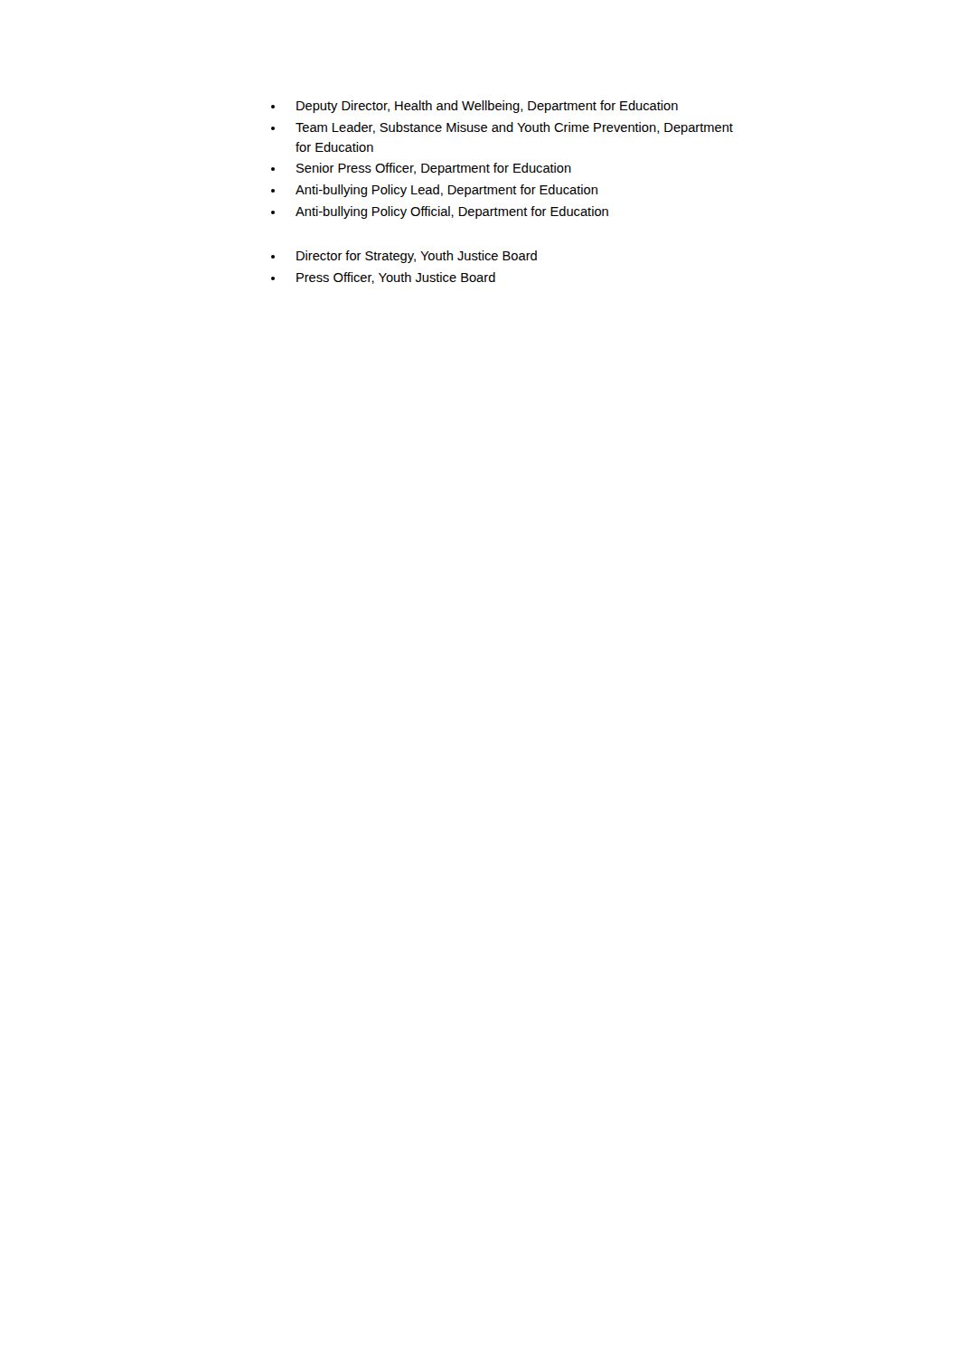Deputy Director, Health and Wellbeing, Department for Education
Team Leader, Substance Misuse and Youth Crime Prevention, Department for Education
Senior Press Officer, Department for Education
Anti-bullying Policy Lead, Department for Education
Anti-bullying Policy Official, Department for Education
Director for Strategy, Youth Justice Board
Press Officer, Youth Justice Board